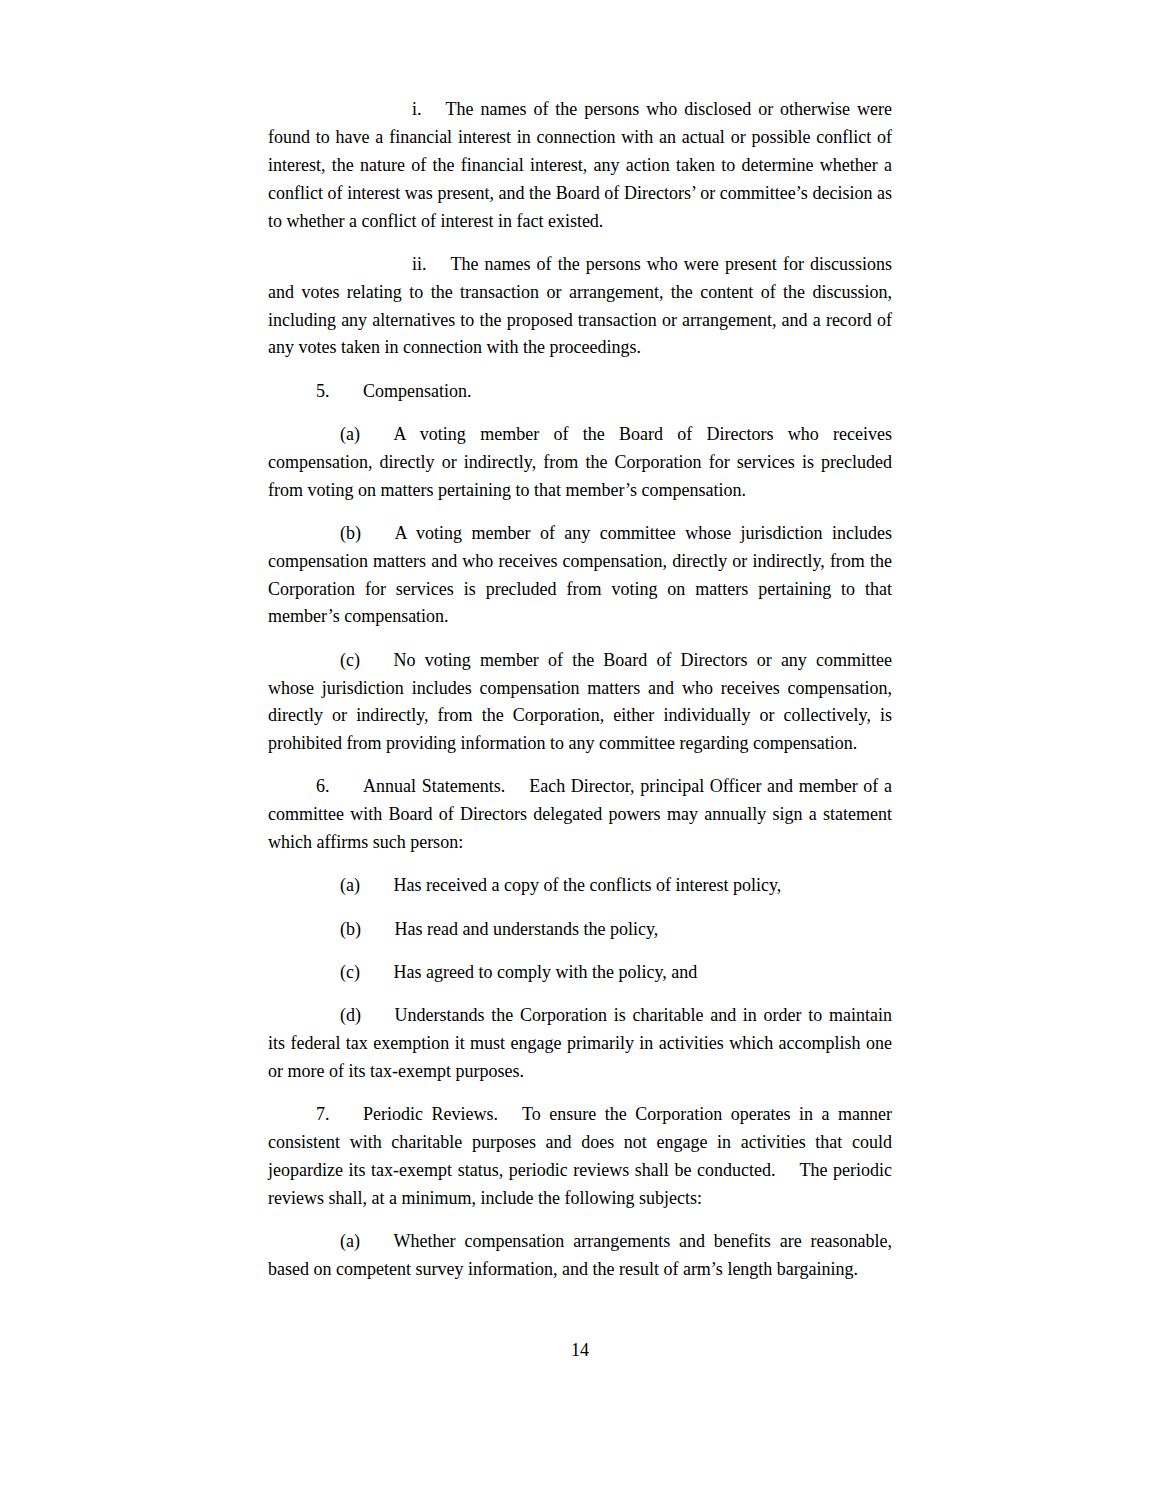i. The names of the persons who disclosed or otherwise were found to have a financial interest in connection with an actual or possible conflict of interest, the nature of the financial interest, any action taken to determine whether a conflict of interest was present, and the Board of Directors’ or committee’s decision as to whether a conflict of interest in fact existed.
ii. The names of the persons who were present for discussions and votes relating to the transaction or arrangement, the content of the discussion, including any alternatives to the proposed transaction or arrangement, and a record of any votes taken in connection with the proceedings.
5. Compensation.
(a) A voting member of the Board of Directors who receives compensation, directly or indirectly, from the Corporation for services is precluded from voting on matters pertaining to that member’s compensation.
(b) A voting member of any committee whose jurisdiction includes compensation matters and who receives compensation, directly or indirectly, from the Corporation for services is precluded from voting on matters pertaining to that member’s compensation.
(c) No voting member of the Board of Directors or any committee whose jurisdiction includes compensation matters and who receives compensation, directly or indirectly, from the Corporation, either individually or collectively, is prohibited from providing information to any committee regarding compensation.
6. Annual Statements. Each Director, principal Officer and member of a committee with Board of Directors delegated powers may annually sign a statement which affirms such person:
(a) Has received a copy of the conflicts of interest policy,
(b) Has read and understands the policy,
(c) Has agreed to comply with the policy, and
(d) Understands the Corporation is charitable and in order to maintain its federal tax exemption it must engage primarily in activities which accomplish one or more of its tax-exempt purposes.
7. Periodic Reviews. To ensure the Corporation operates in a manner consistent with charitable purposes and does not engage in activities that could jeopardize its tax-exempt status, periodic reviews shall be conducted. The periodic reviews shall, at a minimum, include the following subjects:
(a) Whether compensation arrangements and benefits are reasonable, based on competent survey information, and the result of arm’s length bargaining.
14